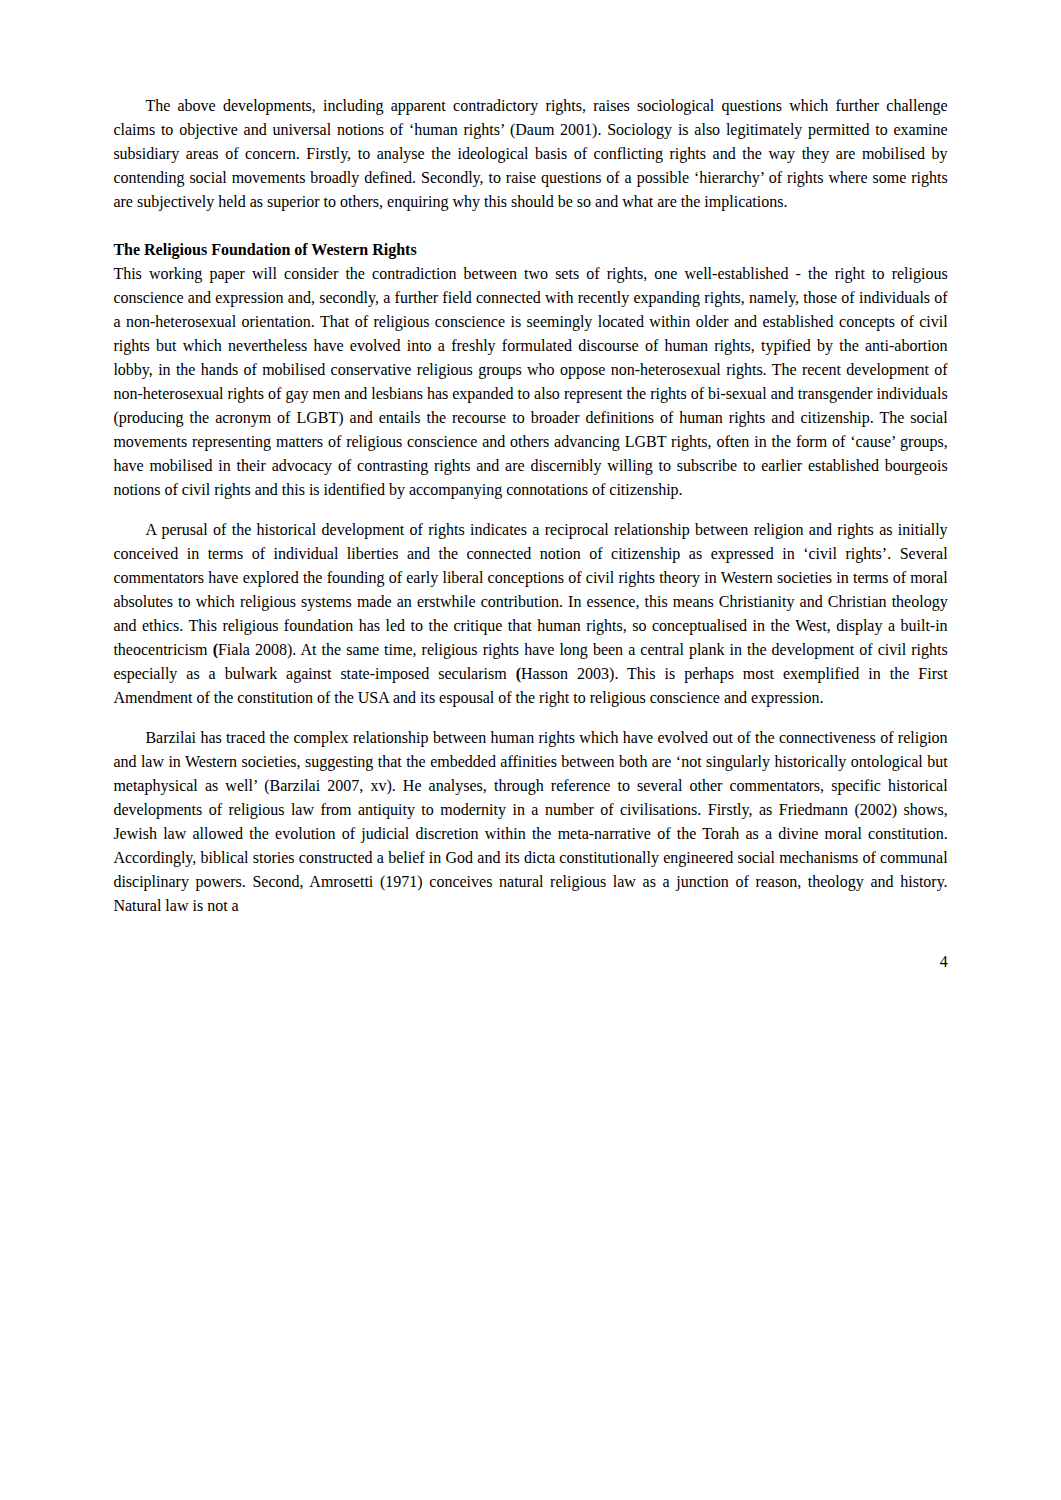The above developments, including apparent contradictory rights, raises sociological questions which further challenge claims to objective and universal notions of ‘human rights’ (Daum 2001). Sociology is also legitimately permitted to examine subsidiary areas of concern. Firstly, to analyse the ideological basis of conflicting rights and the way they are mobilised by contending social movements broadly defined. Secondly, to raise questions of a possible ‘hierarchy’ of rights where some rights are subjectively held as superior to others, enquiring why this should be so and what are the implications.
The Religious Foundation of Western Rights
This working paper will consider the contradiction between two sets of rights, one well-established - the right to religious conscience and expression and, secondly, a further field connected with recently expanding rights, namely, those of individuals of a non-heterosexual orientation. That of religious conscience is seemingly located within older and established concepts of civil rights but which nevertheless have evolved into a freshly formulated discourse of human rights, typified by the anti-abortion lobby, in the hands of mobilised conservative religious groups who oppose non-heterosexual rights. The recent development of non-heterosexual rights of gay men and lesbians has expanded to also represent the rights of bi-sexual and transgender individuals (producing the acronym of LGBT) and entails the recourse to broader definitions of human rights and citizenship. The social movements representing matters of religious conscience and others advancing LGBT rights, often in the form of ‘cause’ groups, have mobilised in their advocacy of contrasting rights and are discernibly willing to subscribe to earlier established bourgeois notions of civil rights and this is identified by accompanying connotations of citizenship.
A perusal of the historical development of rights indicates a reciprocal relationship between religion and rights as initially conceived in terms of individual liberties and the connected notion of citizenship as expressed in ‘civil rights’. Several commentators have explored the founding of early liberal conceptions of civil rights theory in Western societies in terms of moral absolutes to which religious systems made an erstwhile contribution. In essence, this means Christianity and Christian theology and ethics. This religious foundation has led to the critique that human rights, so conceptualised in the West, display a built-in theocentricism (Fiala 2008). At the same time, religious rights have long been a central plank in the development of civil rights especially as a bulwark against state-imposed secularism (Hasson 2003). This is perhaps most exemplified in the First Amendment of the constitution of the USA and its espousal of the right to religious conscience and expression.
Barzilai has traced the complex relationship between human rights which have evolved out of the connectiveness of religion and law in Western societies, suggesting that the embedded affinities between both are ‘not singularly historically ontological but metaphysical as well’ (Barzilai 2007, xv). He analyses, through reference to several other commentators, specific historical developments of religious law from antiquity to modernity in a number of civilisations. Firstly, as Friedmann (2002) shows, Jewish law allowed the evolution of judicial discretion within the meta-narrative of the Torah as a divine moral constitution. Accordingly, biblical stories constructed a belief in God and its dicta constitutionally engineered social mechanisms of communal disciplinary powers. Second, Amrosetti (1971) conceives natural religious law as a junction of reason, theology and history. Natural law is not a
4